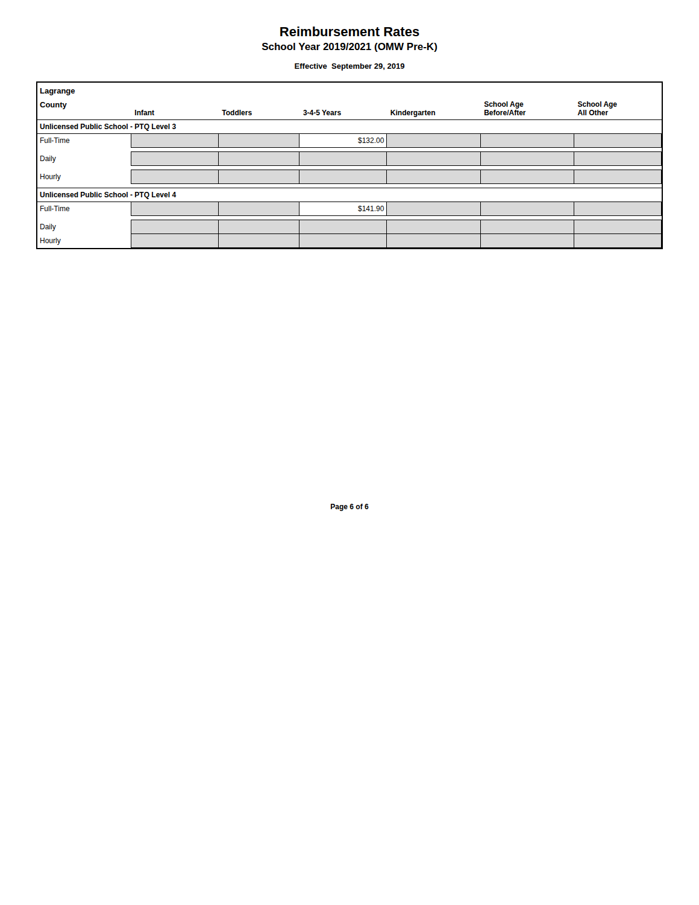Reimbursement Rates
School Year 2019/2021 (OMW Pre-K)
Effective September 29, 2019
| Lagrange |
| County | Infant | Toddlers | 3-4-5 Years | Kindergarten | School Age Before/After | School Age All Other |
| Unlicensed Public School - PTQ Level 3 |
| Full-Time | | | $132.00 | | | |
| Daily | | | | | | |
| Hourly | | | | | | |
| Unlicensed Public School - PTQ Level 4 |
| Full-Time | | | $141.90 | | | |
| Daily | | | | | | |
| Hourly | | | | | | |
Page 6 of 6